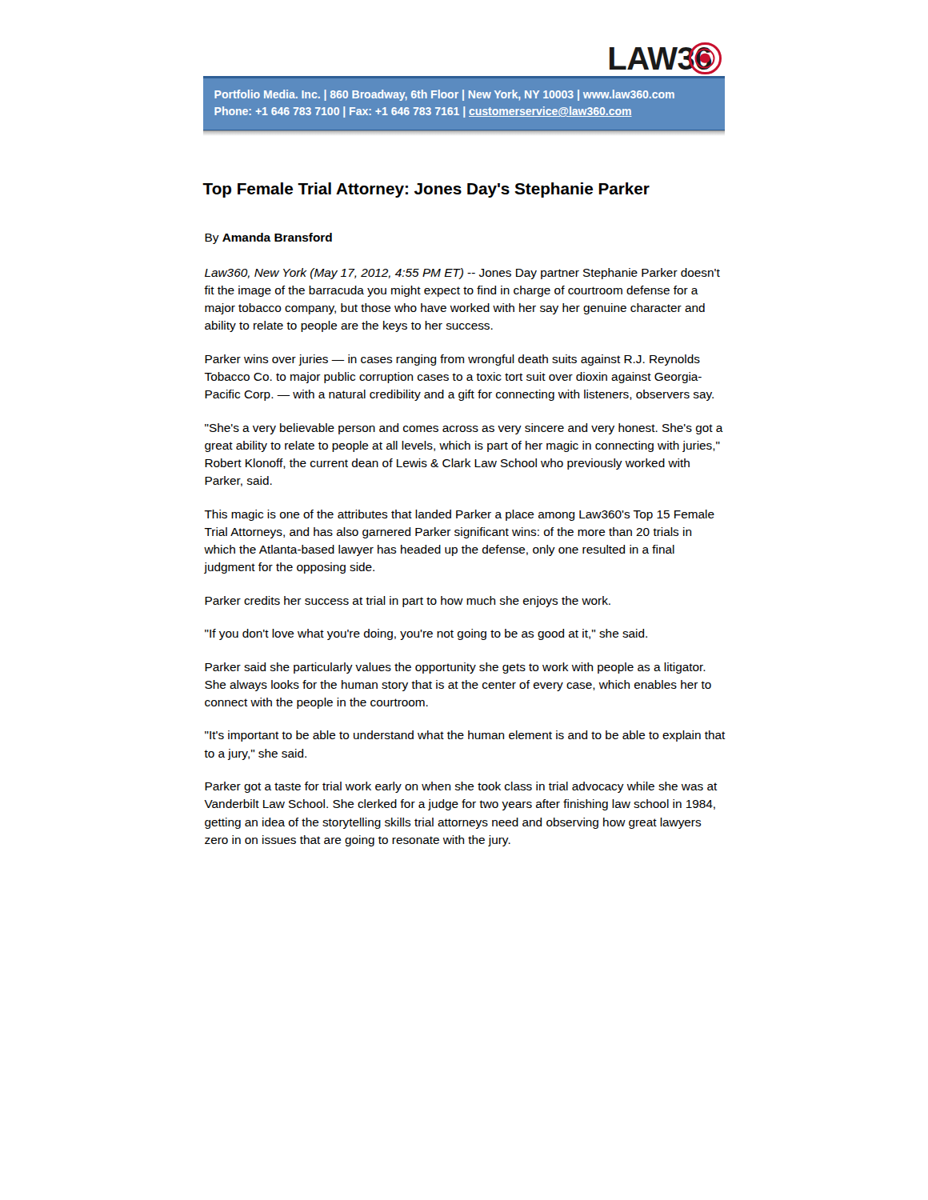LAW 36
Portfolio Media. Inc. | 860 Broadway, 6th Floor | New York, NY 10003 | www.law360.com
Phone: +1 646 783 7100 | Fax: +1 646 783 7161 | customerservice@law360.com
Top Female Trial Attorney: Jones Day's Stephanie Parker
By Amanda Bransford
Law360, New York (May 17, 2012, 4:55 PM ET) -- Jones Day partner Stephanie Parker doesn't fit the image of the barracuda you might expect to find in charge of courtroom defense for a major tobacco company, but those who have worked with her say her genuine character and ability to relate to people are the keys to her success.
Parker wins over juries — in cases ranging from wrongful death suits against R.J. Reynolds Tobacco Co. to major public corruption cases to a toxic tort suit over dioxin against Georgia-Pacific Corp. — with a natural credibility and a gift for connecting with listeners, observers say.
"She's a very believable person and comes across as very sincere and very honest. She's got a great ability to relate to people at all levels, which is part of her magic in connecting with juries," Robert Klonoff, the current dean of Lewis & Clark Law School who previously worked with Parker, said.
This magic is one of the attributes that landed Parker a place among Law360's Top 15 Female Trial Attorneys, and has also garnered Parker significant wins: of the more than 20 trials in which the Atlanta-based lawyer has headed up the defense, only one resulted in a final judgment for the opposing side.
Parker credits her success at trial in part to how much she enjoys the work.
"If you don't love what you're doing, you're not going to be as good at it," she said.
Parker said she particularly values the opportunity she gets to work with people as a litigator. She always looks for the human story that is at the center of every case, which enables her to connect with the people in the courtroom.
"It's important to be able to understand what the human element is and to be able to explain that to a jury," she said.
Parker got a taste for trial work early on when she took class in trial advocacy while she was at Vanderbilt Law School. She clerked for a judge for two years after finishing law school in 1984, getting an idea of the storytelling skills trial attorneys need and observing how great lawyers zero in on issues that are going to resonate with the jury.